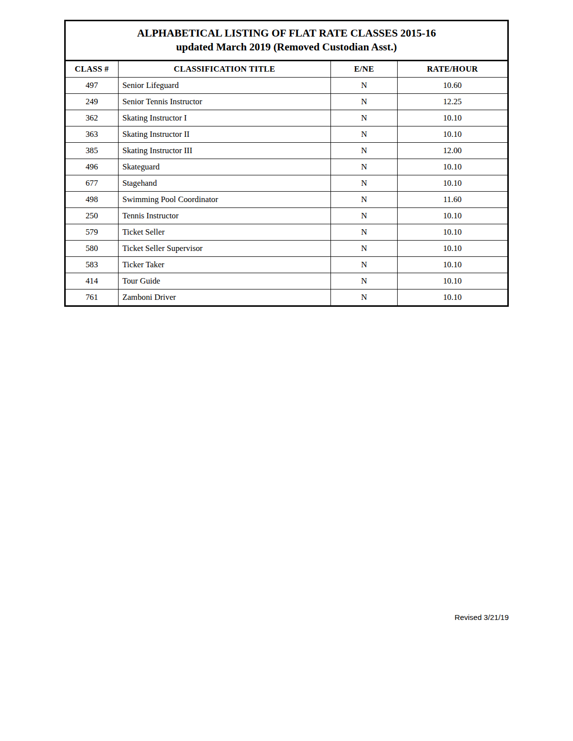ALPHABETICAL LISTING OF FLAT RATE CLASSES 2015-16 updated March 2019 (Removed Custodian Asst.)
| CLASS # | CLASSIFICATION TITLE | E/NE | RATE/HOUR |
| --- | --- | --- | --- |
| 497 | Senior Lifeguard | N | 10.60 |
| 249 | Senior Tennis Instructor | N | 12.25 |
| 362 | Skating Instructor I | N | 10.10 |
| 363 | Skating Instructor II | N | 10.10 |
| 385 | Skating Instructor III | N | 12.00 |
| 496 | Skateguard | N | 10.10 |
| 677 | Stagehand | N | 10.10 |
| 498 | Swimming Pool Coordinator | N | 11.60 |
| 250 | Tennis Instructor | N | 10.10 |
| 579 | Ticket Seller | N | 10.10 |
| 580 | Ticket Seller Supervisor | N | 10.10 |
| 583 | Ticker Taker | N | 10.10 |
| 414 | Tour Guide | N | 10.10 |
| 761 | Zamboni Driver | N | 10.10 |
Revised 3/21/19